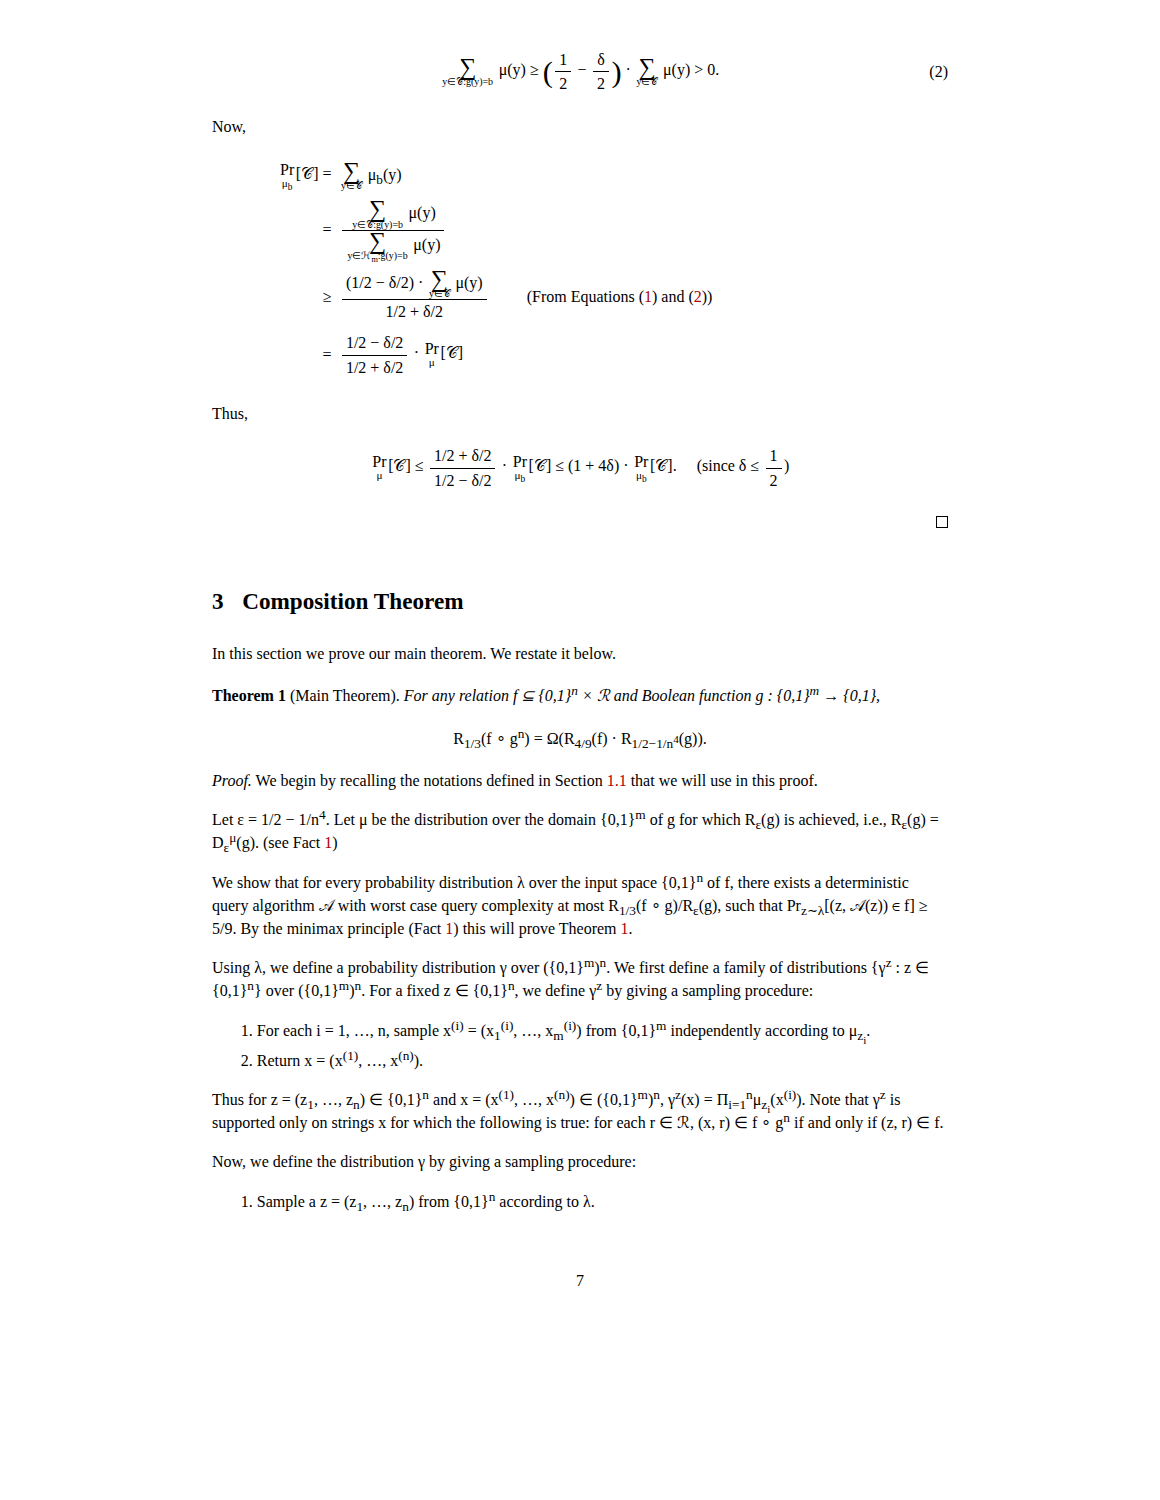∑y∈𝒞:g(y)=b μ(y) ≥ (12 − δ 2) · ∑y∈𝒞 μ(y) > 0. (2)
Now,
| Pr μ b [𝒞] = | ∑ y∈𝒞 μ b (y) | |
| = | ∑ y∈𝒞:g(y)=b μ(y) ∑ y∈ℋ m :g(y)=b μ(y) | |
| ≥ | (1/2 − δ/2) · ∑ y∈𝒞 μ(y) 1/2 + δ/2 | (From Equations ( 1 ) and ( 2 )) |
| = | 1/2 − δ/2 1/2 + δ/2 · Pr μ [𝒞] | |
Thus,
Pr μ[𝒞] ≤ 1/2 + δ/21/2 − δ/2 · Pr μb[𝒞] ≤ (1 + 4δ) · Pr μb[𝒞]. (since δ ≤ 12)
3 Composition Theorem
In this section we prove our main theorem. We restate it below.
Theorem 1 (Main Theorem). For any relation f ⊆ {0,1}n × ℛ and Boolean function g : {0,1}m → {0,1},
R1/3(f ∘ gn) = Ω(R4/9(f) · R1/2−1/n4(g)).
Proof. We begin by recalling the notations defined in Section 1.1 that we will use in this proof.
Let ε = 1/2 − 1/n4. Let μ be the distribution over the domain {0,1}m of g for which Rε(g) is achieved, i.e., Rε(g) = Dεμ(g). (see Fact 1)
We show that for every probability distribution λ over the input space {0,1}n of f, there exists a deterministic query algorithm 𝒜 with worst case query complexity at most R1/3(f ∘ g)/Rε(g), such that Prz∼λ[(z, 𝒜(z)) ∈ f] ≥ 5/9. By the minimax principle (Fact 1) this will prove Theorem 1.
Using λ, we define a probability distribution γ over ({0,1}m)n. We first define a family of distributions {γz : z ∈ {0,1}n} over ({0,1}m)n. For a fixed z ∈ {0,1}n, we define γz by giving a sampling procedure:
For each i = 1, …, n, sample x(i) = (x1(i), …, xm(i)) from {0,1}m independently according to μzi.
Return x = (x(1), …, x(n)).
Thus for z = (z1, …, zn) ∈ {0,1}n and x = (x(1), …, x(n)) ∈ ({0,1}m)n, γz(x) = Πi=1nμzi(x(i)). Note that γz is supported only on strings x for which the following is true: for each r ∈ ℛ, (x, r) ∈ f ∘ gn if and only if (z, r) ∈ f.
Now, we define the distribution γ by giving a sampling procedure:
Sample a z = (z1, …, zn) from {0,1}n according to λ.
7